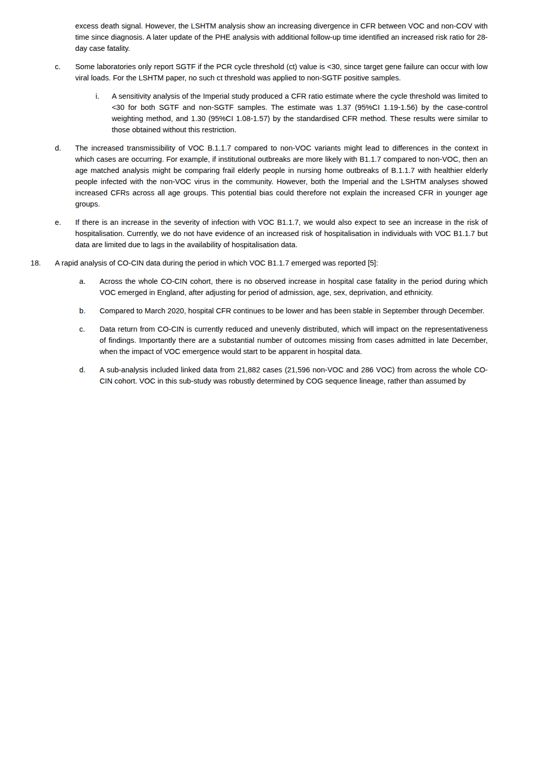excess death signal. However, the LSHTM analysis show an increasing divergence in CFR between VOC and non-COV with time since diagnosis. A later update of the PHE analysis with additional follow-up time identified an increased risk ratio for 28-day case fatality.
c. Some laboratories only report SGTF if the PCR cycle threshold (ct) value is <30, since target gene failure can occur with low viral loads. For the LSHTM paper, no such ct threshold was applied to non-SGTF positive samples.
i. A sensitivity analysis of the Imperial study produced a CFR ratio estimate where the cycle threshold was limited to <30 for both SGTF and non-SGTF samples. The estimate was 1.37 (95%CI 1.19-1.56) by the case-control weighting method, and 1.30 (95%CI 1.08-1.57) by the standardised CFR method. These results were similar to those obtained without this restriction.
d. The increased transmissibility of VOC B.1.1.7 compared to non-VOC variants might lead to differences in the context in which cases are occurring. For example, if institutional outbreaks are more likely with B1.1.7 compared to non-VOC, then an age matched analysis might be comparing frail elderly people in nursing home outbreaks of B.1.1.7 with healthier elderly people infected with the non-VOC virus in the community. However, both the Imperial and the LSHTM analyses showed increased CFRs across all age groups. This potential bias could therefore not explain the increased CFR in younger age groups.
e. If there is an increase in the severity of infection with VOC B1.1.7, we would also expect to see an increase in the risk of hospitalisation. Currently, we do not have evidence of an increased risk of hospitalisation in individuals with VOC B1.1.7 but data are limited due to lags in the availability of hospitalisation data.
18. A rapid analysis of CO-CIN data during the period in which VOC B1.1.7 emerged was reported [5]:
a. Across the whole CO-CIN cohort, there is no observed increase in hospital case fatality in the period during which VOC emerged in England, after adjusting for period of admission, age, sex, deprivation, and ethnicity.
b. Compared to March 2020, hospital CFR continues to be lower and has been stable in September through December.
c. Data return from CO-CIN is currently reduced and unevenly distributed, which will impact on the representativeness of findings. Importantly there are a substantial number of outcomes missing from cases admitted in late December, when the impact of VOC emergence would start to be apparent in hospital data.
d. A sub-analysis included linked data from 21,882 cases (21,596 non-VOC and 286 VOC) from across the whole CO-CIN cohort. VOC in this sub-study was robustly determined by COG sequence lineage, rather than assumed by